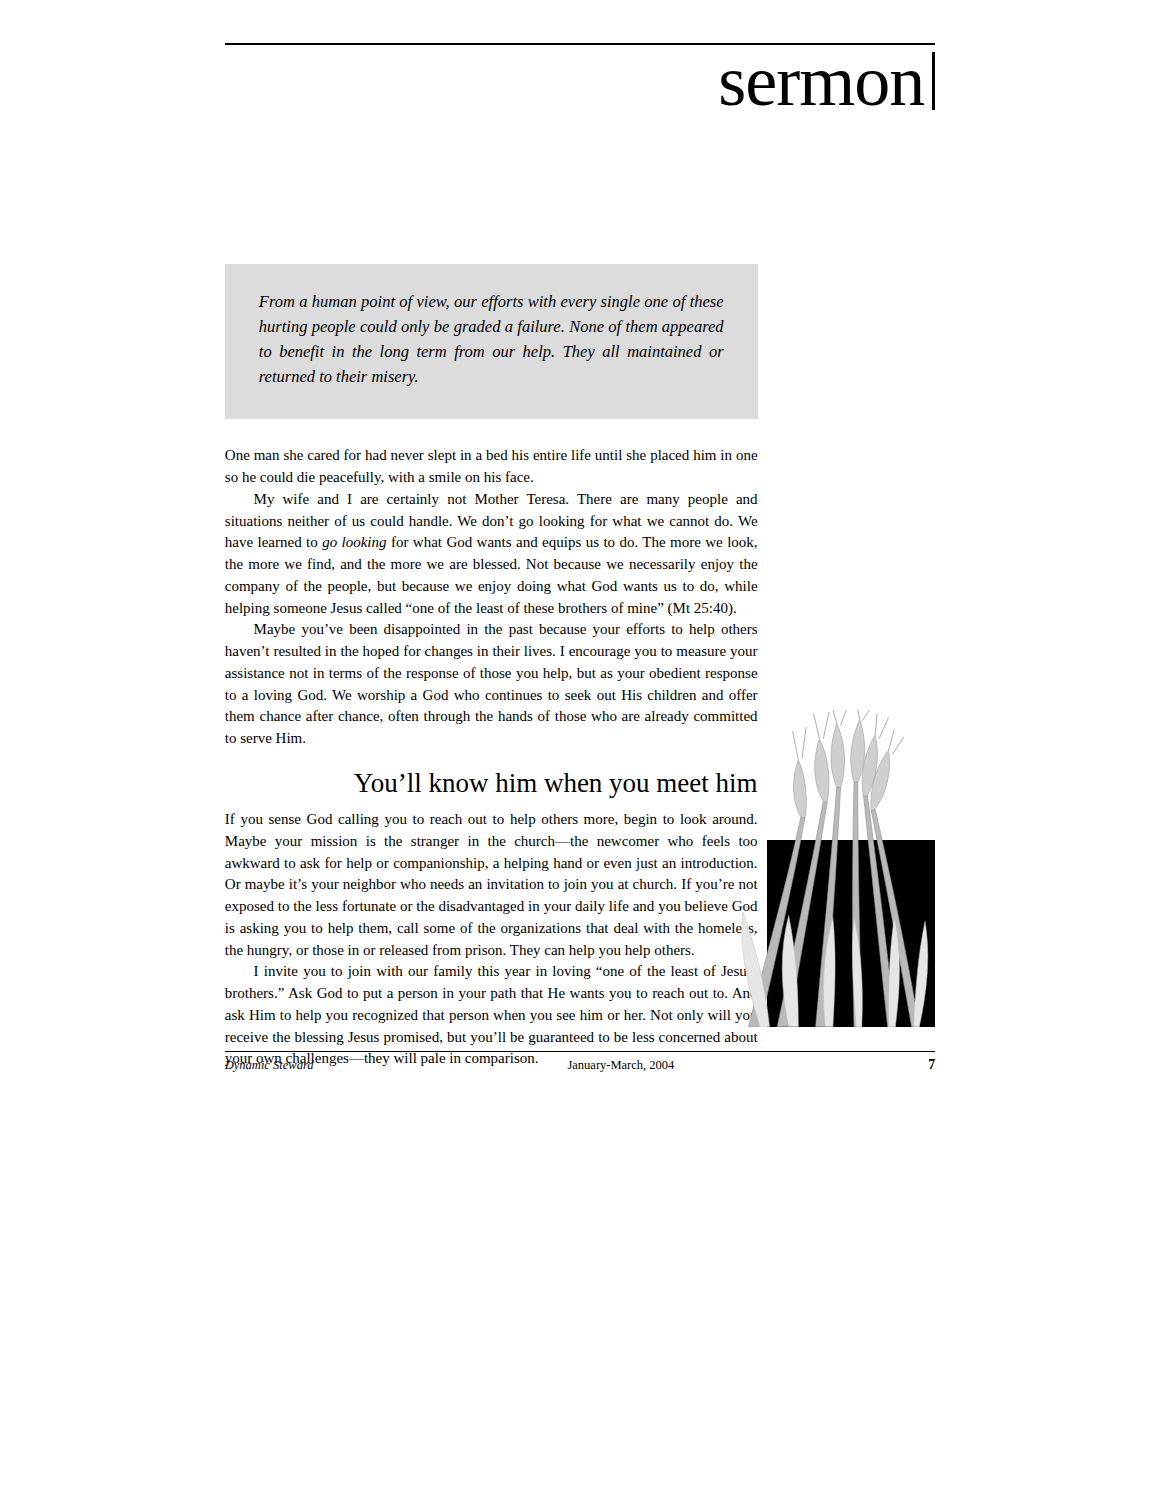sermon
From a human point of view, our efforts with every single one of these hurting people could only be graded a failure. None of them appeared to benefit in the long term from our help. They all maintained or returned to their misery.
One man she cared for had never slept in a bed his entire life until she placed him in one so he could die peacefully, with a smile on his face.
My wife and I are certainly not Mother Teresa. There are many people and situations neither of us could handle. We don’t go looking for what we cannot do. We have learned to go looking for what God wants and equips us to do. The more we look, the more we find, and the more we are blessed. Not because we necessarily enjoy the company of the people, but because we enjoy doing what God wants us to do, while helping someone Jesus called “one of the least of these brothers of mine” (Mt 25:40).
Maybe you’ve been disappointed in the past because your efforts to help others haven’t resulted in the hoped for changes in their lives. I encourage you to measure your assistance not in terms of the response of those you help, but as your obedient response to a loving God. We worship a God who continues to seek out His children and offer them chance after chance, often through the hands of those who are already committed to serve Him.
You’ll know him when you meet him
If you sense God calling you to reach out to help others more, begin to look around. Maybe your mission is the stranger in the church—the newcomer who feels too awkward to ask for help or companionship, a helping hand or even just an introduction. Or maybe it’s your neighbor who needs an invitation to join you at church. If you’re not exposed to the less fortunate or the disadvantaged in your daily life and you believe God is asking you to help them, call some of the organizations that deal with the homeless, the hungry, or those in or released from prison. They can help you help others.
I invite you to join with our family this year in loving “one of the least of Jesus’ brothers.” Ask God to put a person in your path that He wants you to reach out to. And ask Him to help you recognized that person when you see him or her. Not only will you receive the blessing Jesus promised, but you’ll be guaranteed to be less concerned about your own challenges—they will pale in comparison.
Dynamic Steward January-March, 2004 7